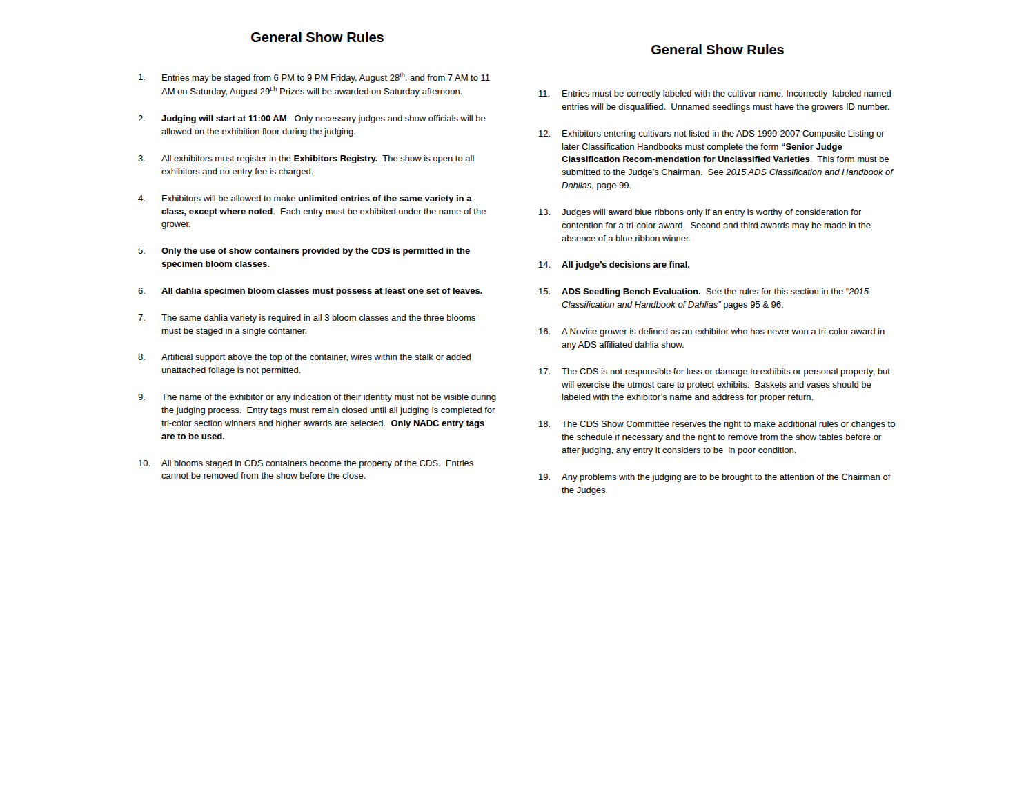General Show Rules
1. Entries may be staged from 6 PM to 9 PM Friday, August 28th. and from 7 AM to 11 AM on Saturday, August 29t.h Prizes will be awarded on Saturday afternoon.
2. Judging will start at 11:00 AM. Only necessary judges and show officials will be allowed on the exhibition floor during the judging.
3. All exhibitors must register in the Exhibitors Registry. The show is open to all exhibitors and no entry fee is charged.
4. Exhibitors will be allowed to make unlimited entries of the same variety in a class, except where noted. Each entry must be exhibited under the name of the grower.
5. Only the use of show containers provided by the CDS is permitted in the specimen bloom classes.
6. All dahlia specimen bloom classes must possess at least one set of leaves.
7. The same dahlia variety is required in all 3 bloom classes and the three blooms must be staged in a single container.
8. Artificial support above the top of the container, wires within the stalk or added unattached foliage is not permitted.
9. The name of the exhibitor or any indication of their identity must not be visible during the judging process. Entry tags must remain closed until all judging is completed for tri-color section winners and higher awards are selected. Only NADC entry tags are to be used.
10. All blooms staged in CDS containers become the property of the CDS. Entries cannot be removed from the show before the close.
General Show Rules
11. Entries must be correctly labeled with the cultivar name. Incorrectly labeled named entries will be disqualified. Unnamed seedlings must have the growers ID number.
12. Exhibitors entering cultivars not listed in the ADS 1999-2007 Composite Listing or later Classification Handbooks must complete the form “Senior Judge Classification Recom-mendation for Unclassified Varieties. This form must be submitted to the Judge’s Chairman. See 2015 ADS Classification and Handbook of Dahlias, page 99.
13. Judges will award blue ribbons only if an entry is worthy of consideration for contention for a tri-color award. Second and third awards may be made in the absence of a blue ribbon winner.
14. All judge’s decisions are final.
15. ADS Seedling Bench Evaluation. See the rules for this section in the “2015 Classification and Handbook of Dahlias” pages 95 & 96.
16. A Novice grower is defined as an exhibitor who has never won a tri-color award in any ADS affiliated dahlia show.
17. The CDS is not responsible for loss or damage to exhibits or personal property, but will exercise the utmost care to protect exhibits. Baskets and vases should be labeled with the exhibitor’s name and address for proper return.
18. The CDS Show Committee reserves the right to make additional rules or changes to the schedule if necessary and the right to remove from the show tables before or after judging, any entry it considers to be in poor condition.
19. Any problems with the judging are to be brought to the attention of the Chairman of the Judges.